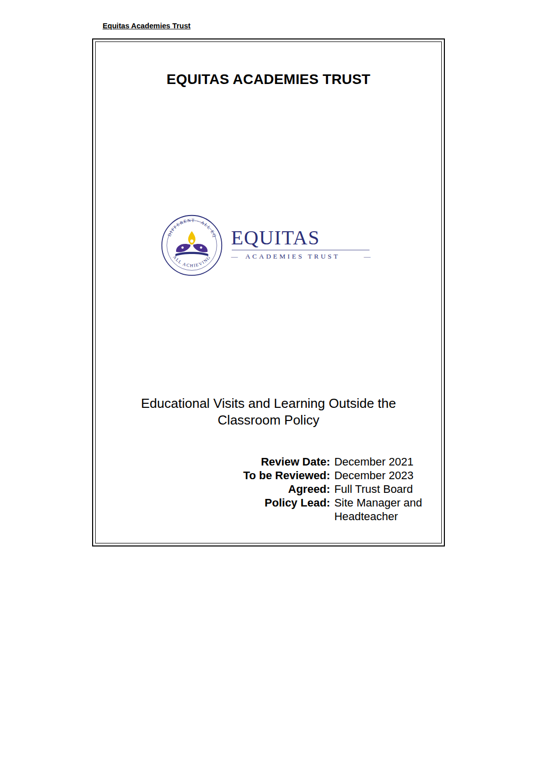Equitas Academies Trust
EQUITAS ACADEMIES TRUST
ALL DIFFERENT · ALL EQUAL ALL ACHIEVING EQUITAS ACADEMIES TRUST — —
Educational Visits and Learning Outside the Classroom Policy
| Review Date: | December 2021 |
| To be Reviewed: | December 2023 |
| Agreed: | Full Trust Board |
| Policy Lead: | Site Manager and |
| | Headteacher |